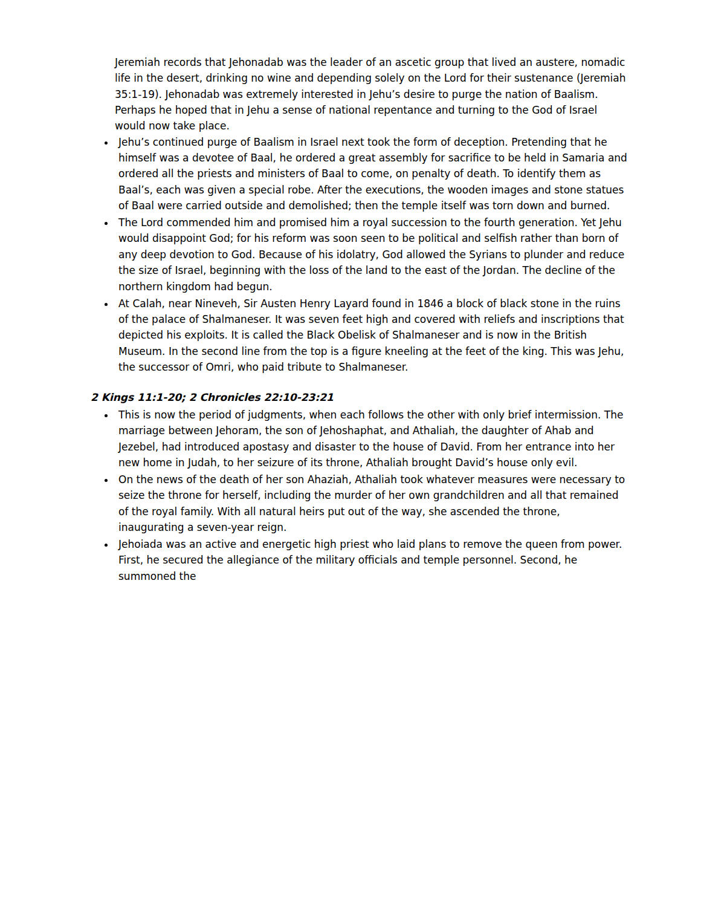Jeremiah records that Jehonadab was the leader of an ascetic group that lived an austere, nomadic life in the desert, drinking no wine and depending solely on the Lord for their sustenance (Jeremiah 35:1-19). Jehonadab was extremely interested in Jehu’s desire to purge the nation of Baalism. Perhaps he hoped that in Jehu a sense of national repentance and turning to the God of Israel would now take place.
Jehu’s continued purge of Baalism in Israel next took the form of deception. Pretending that he himself was a devotee of Baal, he ordered a great assembly for sacrifice to be held in Samaria and ordered all the priests and ministers of Baal to come, on penalty of death. To identify them as Baal’s, each was given a special robe. After the executions, the wooden images and stone statues of Baal were carried outside and demolished; then the temple itself was torn down and burned.
The Lord commended him and promised him a royal succession to the fourth generation. Yet Jehu would disappoint God; for his reform was soon seen to be political and selfish rather than born of any deep devotion to God. Because of his idolatry, God allowed the Syrians to plunder and reduce the size of Israel, beginning with the loss of the land to the east of the Jordan. The decline of the northern kingdom had begun.
At Calah, near Nineveh, Sir Austen Henry Layard found in 1846 a block of black stone in the ruins of the palace of Shalmaneser. It was seven feet high and covered with reliefs and inscriptions that depicted his exploits. It is called the Black Obelisk of Shalmaneser and is now in the British Museum. In the second line from the top is a figure kneeling at the feet of the king. This was Jehu, the successor of Omri, who paid tribute to Shalmaneser.
2 Kings 11:1-20; 2 Chronicles 22:10-23:21
This is now the period of judgments, when each follows the other with only brief intermission. The marriage between Jehoram, the son of Jehoshaphat, and Athaliah, the daughter of Ahab and Jezebel, had introduced apostasy and disaster to the house of David. From her entrance into her new home in Judah, to her seizure of its throne, Athaliah brought David’s house only evil.
On the news of the death of her son Ahaziah, Athaliah took whatever measures were necessary to seize the throne for herself, including the murder of her own grandchildren and all that remained of the royal family. With all natural heirs put out of the way, she ascended the throne, inaugurating a seven-year reign.
Jehoiada was an active and energetic high priest who laid plans to remove the queen from power. First, he secured the allegiance of the military officials and temple personnel. Second, he summoned the